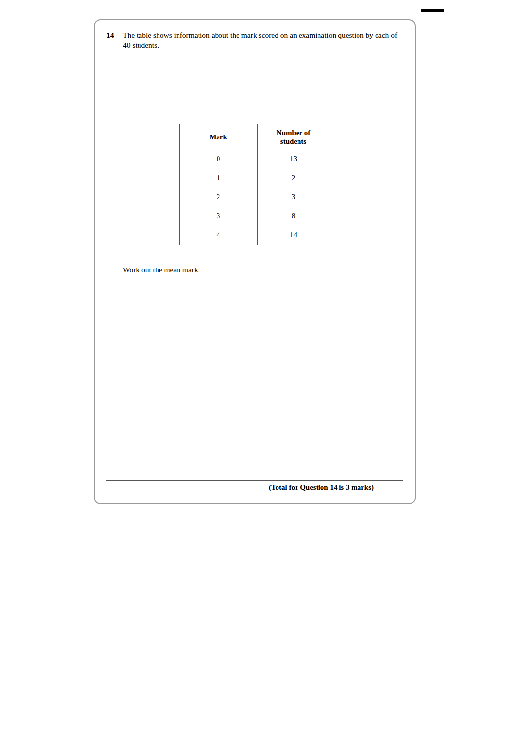14
The table shows information about the mark scored on an examination question by each of 40 students.
| Mark | Number of students |
| --- | --- |
| 0 | 13 |
| 1 | 2 |
| 2 | 3 |
| 3 | 8 |
| 4 | 14 |
Work out the mean mark.
(Total for Question 14 is 3 marks)